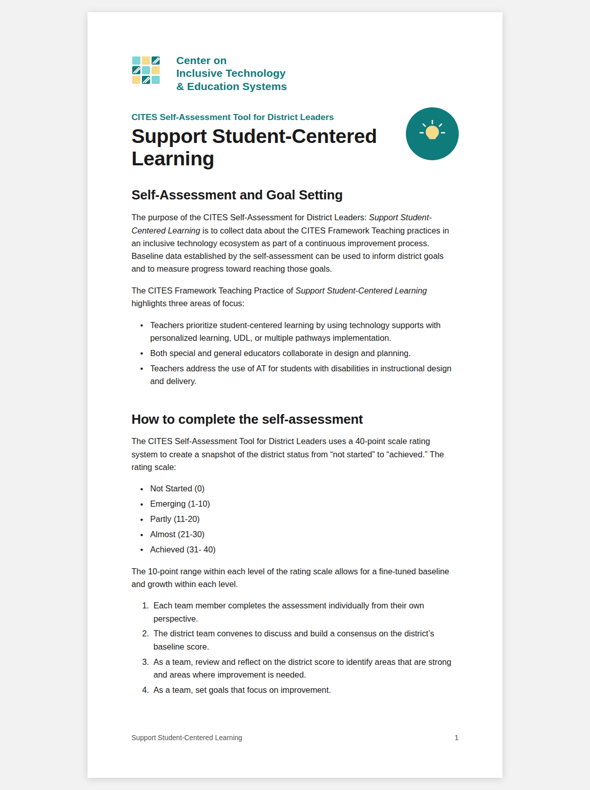Center on
Inclusive Technology
& Education Systems
CITES Self-Assessment Tool for District Leaders
Support Student-Centered Learning
Self-Assessment and Goal Setting
The purpose of the CITES Self-Assessment for District Leaders: Support Student-Centered Learning is to collect data about the CITES Framework Teaching practices in an inclusive technology ecosystem as part of a continuous improvement process. Baseline data established by the self-assessment can be used to inform district goals and to measure progress toward reaching those goals.
The CITES Framework Teaching Practice of Support Student-Centered Learning highlights three areas of focus:
Teachers prioritize student-centered learning by using technology supports with personalized learning, UDL, or multiple pathways implementation.
Both special and general educators collaborate in design and planning.
Teachers address the use of AT for students with disabilities in instructional design and delivery.
How to complete the self-assessment
The CITES Self-Assessment Tool for District Leaders uses a 40-point scale rating system to create a snapshot of the district status from “not started” to “achieved.” The rating scale:
Not Started (0)
Emerging (1-10)
Partly (11-20)
Almost (21-30)
Achieved (31- 40)
The 10-point range within each level of the rating scale allows for a fine-tuned baseline and growth within each level.
Each team member completes the assessment individually from their own perspective.
The district team convenes to discuss and build a consensus on the district’s baseline score.
As a team, review and reflect on the district score to identify areas that are strong and areas where improvement is needed.
As a team, set goals that focus on improvement.
Support Student-Centered Learning 1